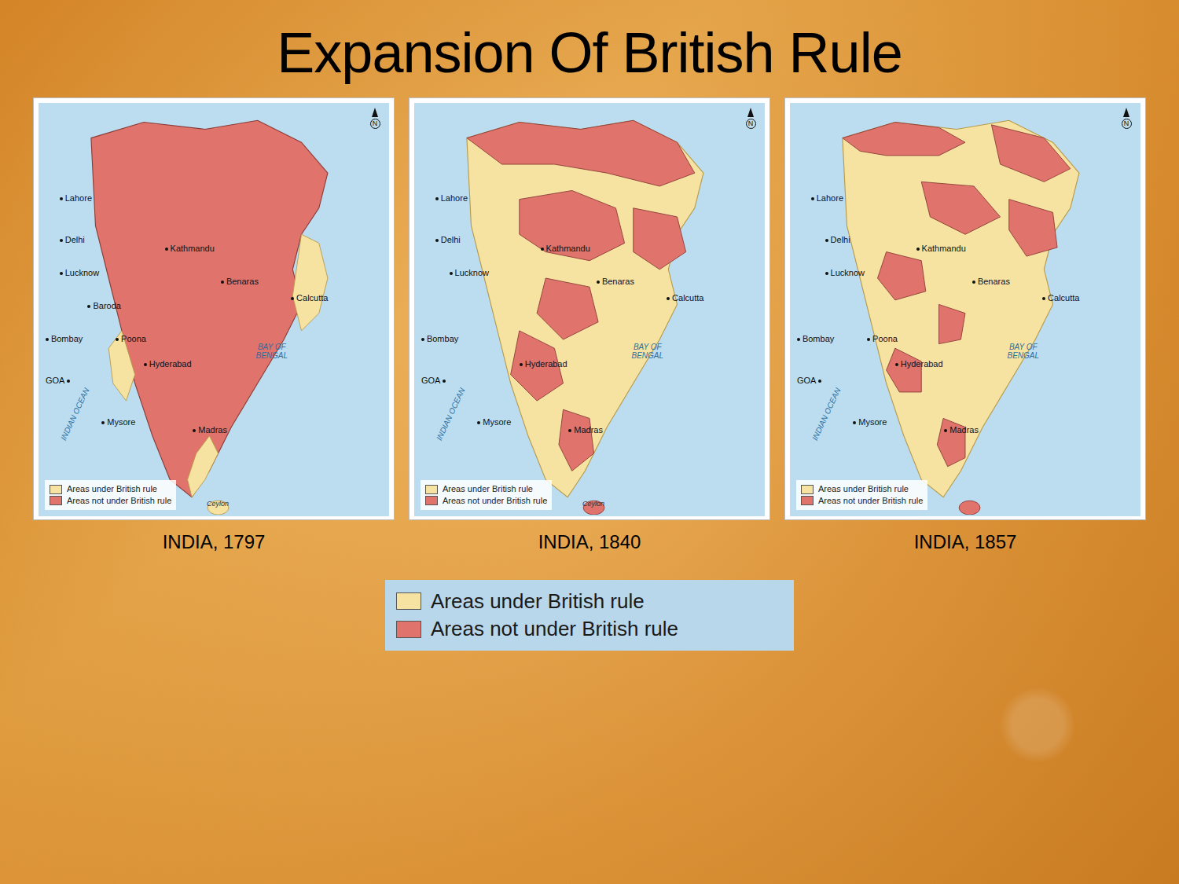Expansion Of British Rule
N
Lahore
Delhi
Kathmandu
Lucknow
Benaras
Calcutta
Baroda
Bombay
Poona
Hyderabad
GOA
Mysore
Madras
BAY OF
BENGAL
INDIAN OCEAN
Ceylon
Areas under British rule
Areas not under British rule
INDIA, 1797
N
Lahore
Delhi
Kathmandu
Lucknow
Benaras
Calcutta
Bombay
Hyderabad
GOA
Mysore
Madras
BAY OF
BENGAL
INDIAN OCEAN
Ceylon
Areas under British rule
Areas not under British rule
INDIA, 1840
N
Lahore
Delhi
Kathmandu
Lucknow
Benaras
Calcutta
Bombay
Poona
Hyderabad
GOA
Mysore
Madras
BAY OF
BENGAL
INDIAN OCEAN
Areas under British rule
Areas not under British rule
INDIA, 1857
Areas under British rule
Areas not under British rule